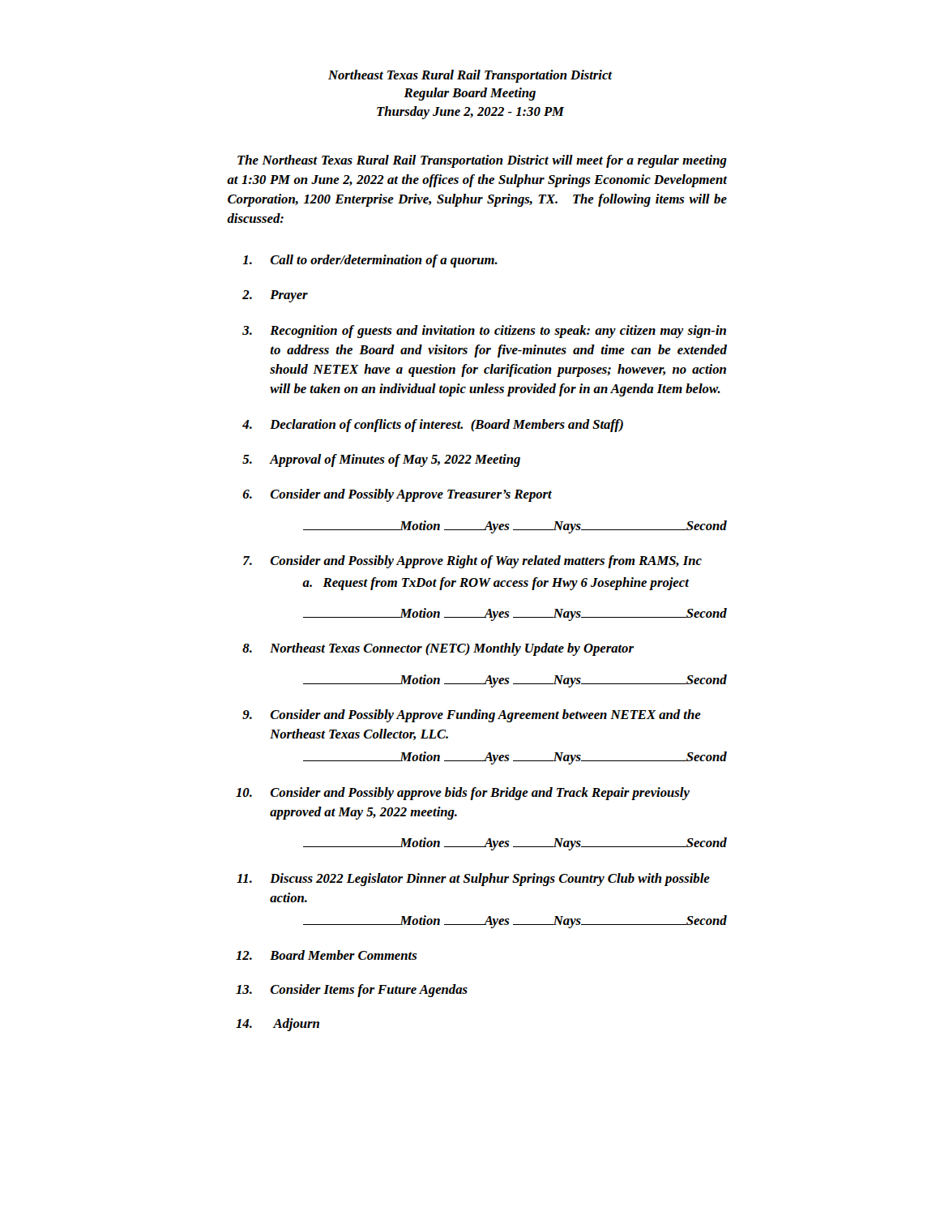Northeast Texas Rural Rail Transportation District
Regular Board Meeting
Thursday June 2, 2022 - 1:30 PM
The Northeast Texas Rural Rail Transportation District will meet for a regular meeting at 1:30 PM on June 2, 2022 at the offices of the Sulphur Springs Economic Development Corporation, 1200 Enterprise Drive, Sulphur Springs, TX. The following items will be discussed:
Call to order/determination of a quorum.
Prayer
Recognition of guests and invitation to citizens to speak: any citizen may sign-in to address the Board and visitors for five-minutes and time can be extended should NETEX have a question for clarification purposes; however, no action will be taken on an individual topic unless provided for in an Agenda Item below.
Declaration of conflicts of interest. (Board Members and Staff)
Approval of Minutes of May 5, 2022 Meeting
Consider and Possibly Approve Treasurer’s Report
Motion Ayes Nays Second
Consider and Possibly Approve Right of Way related matters from RAMS, Inc
a. Request from TxDot for ROW access for Hwy 6 Josephine project
Motion Ayes Nays Second
Northeast Texas Connector (NETC) Monthly Update by Operator
Motion Ayes Nays Second
Consider and Possibly Approve Funding Agreement between NETEX and the Northeast Texas Collector, LLC.
Motion Ayes Nays Second
Consider and Possibly approve bids for Bridge and Track Repair previously approved at May 5, 2022 meeting.
Motion Ayes Nays Second
Discuss 2022 Legislator Dinner at Sulphur Springs Country Club with possible action.
Motion Ayes Nays Second
Board Member Comments
Consider Items for Future Agendas
Adjourn